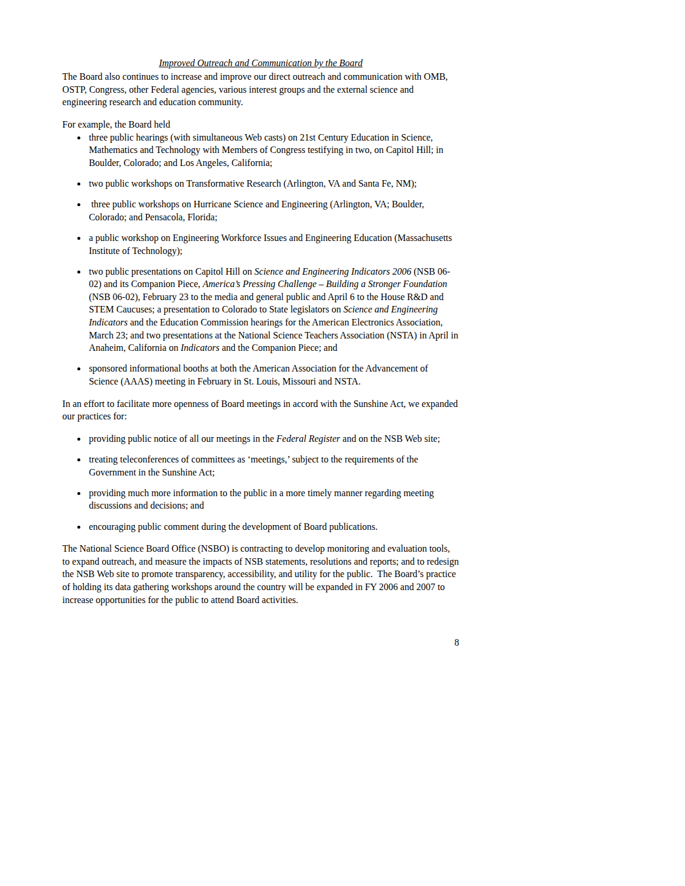Improved Outreach and Communication by the Board
The Board also continues to increase and improve our direct outreach and communication with OMB, OSTP, Congress, other Federal agencies, various interest groups and the external science and engineering research and education community.
For example, the Board held
three public hearings (with simultaneous Web casts) on 21st Century Education in Science, Mathematics and Technology with Members of Congress testifying in two, on Capitol Hill; in Boulder, Colorado; and Los Angeles, California;
two public workshops on Transformative Research (Arlington, VA and Santa Fe, NM);
three public workshops on Hurricane Science and Engineering (Arlington, VA; Boulder, Colorado; and Pensacola, Florida;
a public workshop on Engineering Workforce Issues and Engineering Education (Massachusetts Institute of Technology);
two public presentations on Capitol Hill on Science and Engineering Indicators 2006 (NSB 06-02) and its Companion Piece, America’s Pressing Challenge – Building a Stronger Foundation (NSB 06-02), February 23 to the media and general public and April 6 to the House R&D and STEM Caucuses; a presentation to Colorado to State legislators on Science and Engineering Indicators and the Education Commission hearings for the American Electronics Association, March 23; and two presentations at the National Science Teachers Association (NSTA) in April in Anaheim, California on Indicators and the Companion Piece; and
sponsored informational booths at both the American Association for the Advancement of Science (AAAS) meeting in February in St. Louis, Missouri and NSTA.
In an effort to facilitate more openness of Board meetings in accord with the Sunshine Act, we expanded our practices for:
providing public notice of all our meetings in the Federal Register and on the NSB Web site;
treating teleconferences of committees as ‘meetings,’ subject to the requirements of the Government in the Sunshine Act;
providing much more information to the public in a more timely manner regarding meeting discussions and decisions; and
encouraging public comment during the development of Board publications.
The National Science Board Office (NSBO) is contracting to develop monitoring and evaluation tools, to expand outreach, and measure the impacts of NSB statements, resolutions and reports; and to redesign the NSB Web site to promote transparency, accessibility, and utility for the public. The Board’s practice of holding its data gathering workshops around the country will be expanded in FY 2006 and 2007 to increase opportunities for the public to attend Board activities.
8